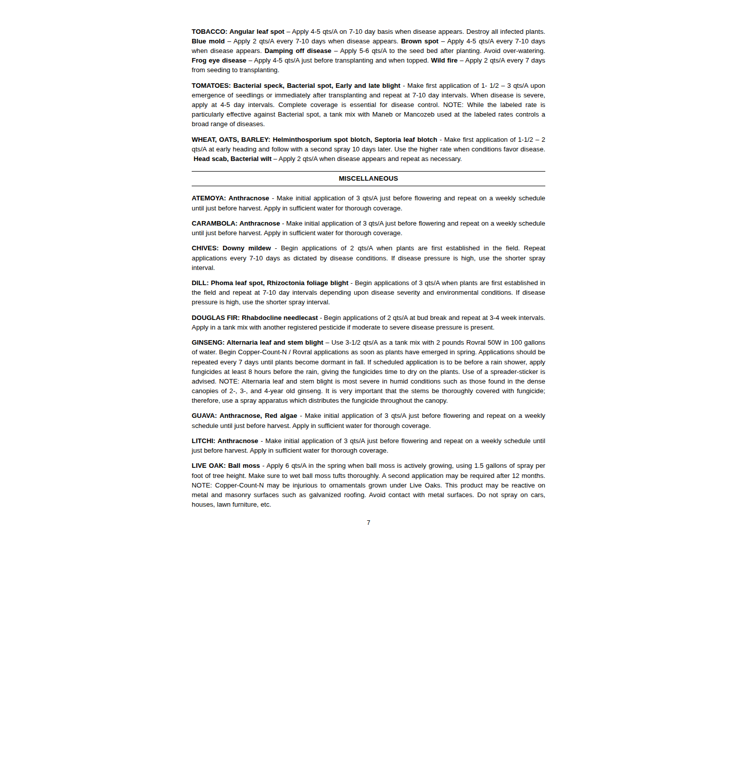TOBACCO: Angular leaf spot – Apply 4-5 qts/A on 7-10 day basis when disease appears. Destroy all infected plants. Blue mold – Apply 2 qts/A every 7-10 days when disease appears. Brown spot – Apply 4-5 qts/A every 7-10 days when disease appears. Damping off disease – Apply 5-6 qts/A to the seed bed after planting. Avoid over-watering. Frog eye disease – Apply 4-5 qts/A just before transplanting and when topped. Wild fire – Apply 2 qts/A every 7 days from seeding to transplanting.
TOMATOES: Bacterial speck, Bacterial spot, Early and late blight - Make first application of 1- 1/2 – 3 qts/A upon emergence of seedlings or immediately after transplanting and repeat at 7-10 day intervals. When disease is severe, apply at 4-5 day intervals. Complete coverage is essential for disease control. NOTE: While the labeled rate is particularly effective against Bacterial spot, a tank mix with Maneb or Mancozeb used at the labeled rates controls a broad range of diseases.
WHEAT, OATS, BARLEY: Helminthosporium spot blotch, Septoria leaf blotch - Make first application of 1-1/2 – 2 qts/A at early heading and follow with a second spray 10 days later. Use the higher rate when conditions favor disease. Head scab, Bacterial wilt – Apply 2 qts/A when disease appears and repeat as necessary.
MISCELLANEOUS
ATEMOYA: Anthracnose - Make initial application of 3 qts/A just before flowering and repeat on a weekly schedule until just before harvest. Apply in sufficient water for thorough coverage.
CARAMBOLA: Anthracnose - Make initial application of 3 qts/A just before flowering and repeat on a weekly schedule until just before harvest. Apply in sufficient water for thorough coverage.
CHIVES: Downy mildew - Begin applications of 2 qts/A when plants are first established in the field. Repeat applications every 7-10 days as dictated by disease conditions. If disease pressure is high, use the shorter spray interval.
DILL: Phoma leaf spot, Rhizoctonia foliage blight - Begin applications of 3 qts/A when plants are first established in the field and repeat at 7-10 day intervals depending upon disease severity and environmental conditions. If disease pressure is high, use the shorter spray interval.
DOUGLAS FIR: Rhabdocline needlecast - Begin applications of 2 qts/A at bud break and repeat at 3-4 week intervals. Apply in a tank mix with another registered pesticide if moderate to severe disease pressure is present.
GINSENG: Alternaria leaf and stem blight – Use 3-1/2 qts/A as a tank mix with 2 pounds Rovral 50W in 100 gallons of water. Begin Copper-Count-N / Rovral applications as soon as plants have emerged in spring. Applications should be repeated every 7 days until plants become dormant in fall. If scheduled application is to be before a rain shower, apply fungicides at least 8 hours before the rain, giving the fungicides time to dry on the plants. Use of a spreader-sticker is advised. NOTE: Alternaria leaf and stem blight is most severe in humid conditions such as those found in the dense canopies of 2-, 3-, and 4-year old ginseng. It is very important that the stems be thoroughly covered with fungicide; therefore, use a spray apparatus which distributes the fungicide throughout the canopy.
GUAVA: Anthracnose, Red algae - Make initial application of 3 qts/A just before flowering and repeat on a weekly schedule until just before harvest. Apply in sufficient water for thorough coverage.
LITCHI: Anthracnose - Make initial application of 3 qts/A just before flowering and repeat on a weekly schedule until just before harvest. Apply in sufficient water for thorough coverage.
LIVE OAK: Ball moss - Apply 6 qts/A in the spring when ball moss is actively growing, using 1.5 gallons of spray per foot of tree height. Make sure to wet ball moss tufts thoroughly. A second application may be required after 12 months. NOTE: Copper-Count-N may be injurious to ornamentals grown under Live Oaks. This product may be reactive on metal and masonry surfaces such as galvanized roofing. Avoid contact with metal surfaces. Do not spray on cars, houses, lawn furniture, etc.
7